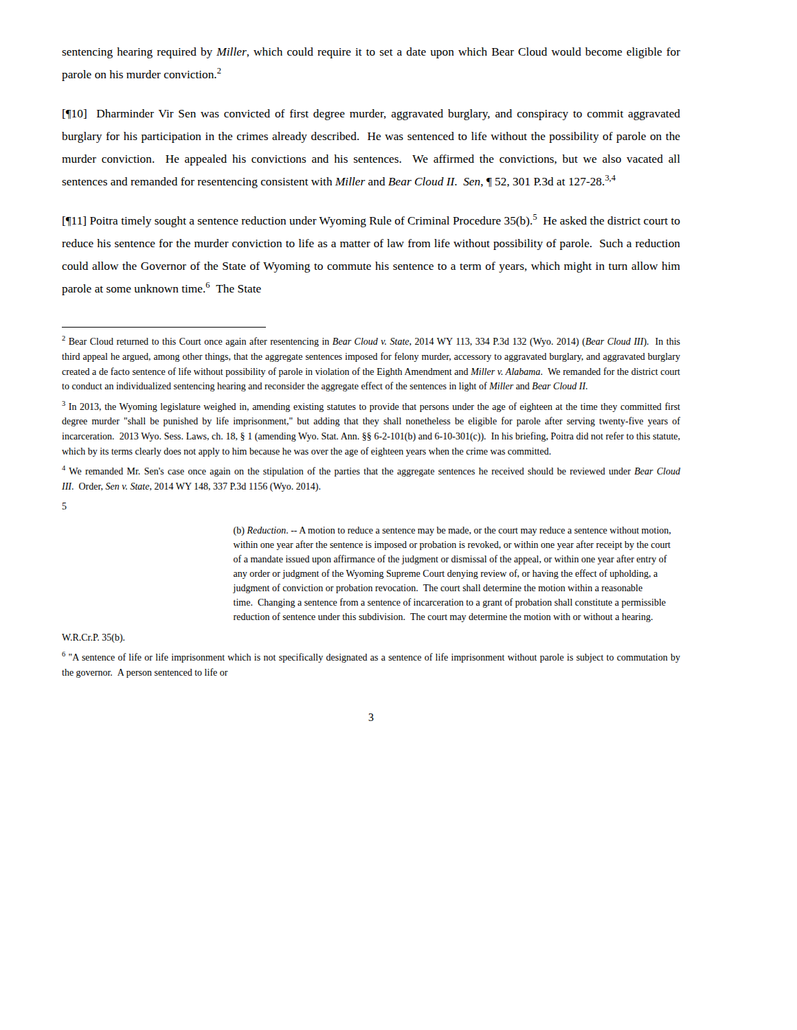sentencing hearing required by Miller, which could require it to set a date upon which Bear Cloud would become eligible for parole on his murder conviction.2
[¶10] Dharminder Vir Sen was convicted of first degree murder, aggravated burglary, and conspiracy to commit aggravated burglary for his participation in the crimes already described. He was sentenced to life without the possibility of parole on the murder conviction. He appealed his convictions and his sentences. We affirmed the convictions, but we also vacated all sentences and remanded for resentencing consistent with Miller and Bear Cloud II. Sen, ¶ 52, 301 P.3d at 127-28.3,4
[¶11] Poitra timely sought a sentence reduction under Wyoming Rule of Criminal Procedure 35(b).5 He asked the district court to reduce his sentence for the murder conviction to life as a matter of law from life without possibility of parole. Such a reduction could allow the Governor of the State of Wyoming to commute his sentence to a term of years, which might in turn allow him parole at some unknown time.6 The State
2 Bear Cloud returned to this Court once again after resentencing in Bear Cloud v. State, 2014 WY 113, 334 P.3d 132 (Wyo. 2014) (Bear Cloud III). In this third appeal he argued, among other things, that the aggregate sentences imposed for felony murder, accessory to aggravated burglary, and aggravated burglary created a de facto sentence of life without possibility of parole in violation of the Eighth Amendment and Miller v. Alabama. We remanded for the district court to conduct an individualized sentencing hearing and reconsider the aggregate effect of the sentences in light of Miller and Bear Cloud II.
3 In 2013, the Wyoming legislature weighed in, amending existing statutes to provide that persons under the age of eighteen at the time they committed first degree murder "shall be punished by life imprisonment," but adding that they shall nonetheless be eligible for parole after serving twenty-five years of incarceration. 2013 Wyo. Sess. Laws, ch. 18, § 1 (amending Wyo. Stat. Ann. §§ 6-2-101(b) and 6-10-301(c)). In his briefing, Poitra did not refer to this statute, which by its terms clearly does not apply to him because he was over the age of eighteen years when the crime was committed.
4 We remanded Mr. Sen's case once again on the stipulation of the parties that the aggregate sentences he received should be reviewed under Bear Cloud III. Order, Sen v. State, 2014 WY 148, 337 P.3d 1156 (Wyo. 2014).
5
(b) Reduction. -- A motion to reduce a sentence may be made, or the court may reduce a sentence without motion, within one year after the sentence is imposed or probation is revoked, or within one year after receipt by the court of a mandate issued upon affirmance of the judgment or dismissal of the appeal, or within one year after entry of any order or judgment of the Wyoming Supreme Court denying review of, or having the effect of upholding, a judgment of conviction or probation revocation. The court shall determine the motion within a reasonable time. Changing a sentence from a sentence of incarceration to a grant of probation shall constitute a permissible reduction of sentence under this subdivision. The court may determine the motion with or without a hearing.
W.R.Cr.P. 35(b).
6 "A sentence of life or life imprisonment which is not specifically designated as a sentence of life imprisonment without parole is subject to commutation by the governor. A person sentenced to life or
3